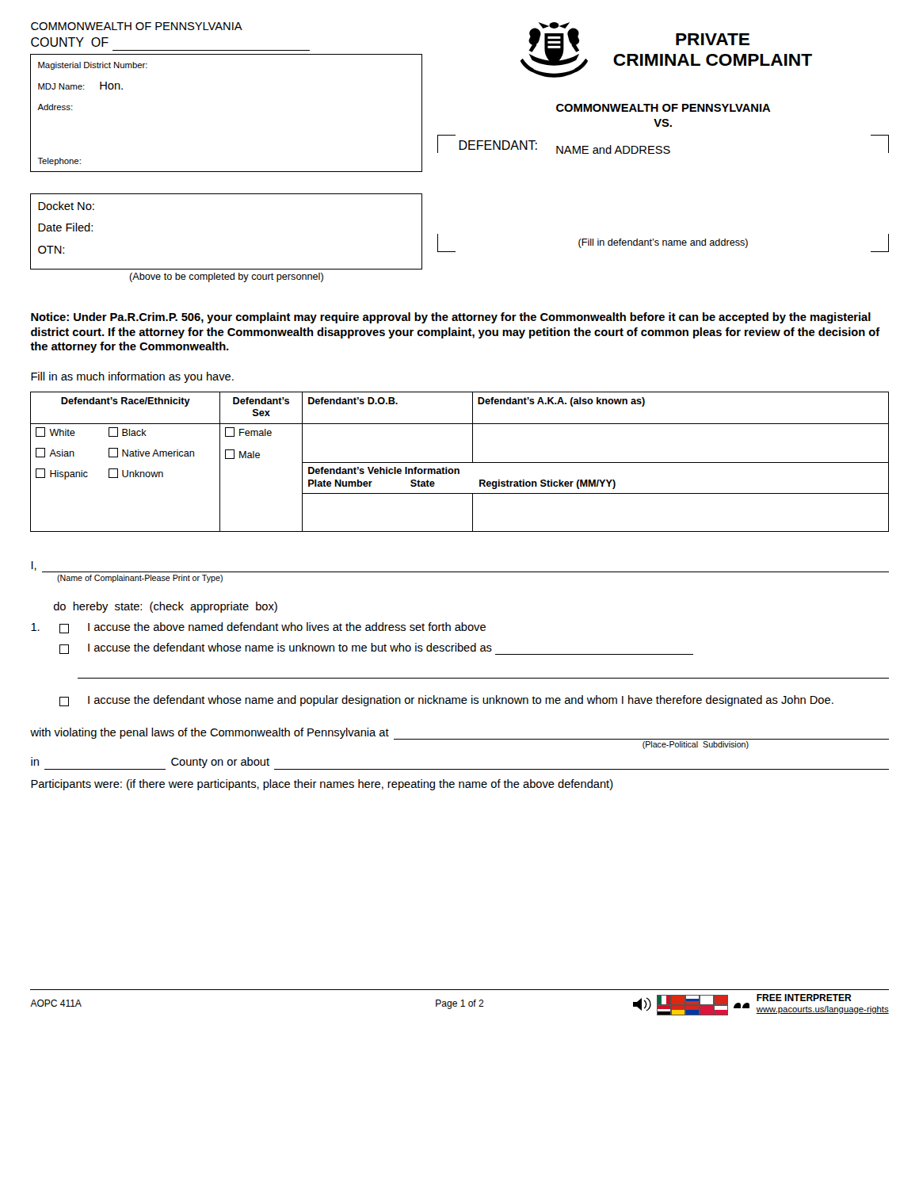COMMONWEALTH OF PENNSYLVANIA
COUNTY OF
Magisterial District Number:
MDJ Name: Hon.
Address:
Telephone:
Docket No:
Date Filed:
OTN:
(Above to be completed by court personnel)
PRIVATE
CRIMINAL COMPLAINT
COMMONWEALTH OF PENNSYLVANIA
VS.
DEFENDANT:
NAME and ADDRESS
(Fill in defendant’s name and address)
Notice: Under Pa.R.Crim.P. 506, your complaint may require approval by the attorney for the Commonwealth before it can be accepted by the magisterial district court. If the attorney for the Commonwealth disapproves your complaint, you may petition the court of common pleas for review of the decision of the attorney for the Commonwealth.
Fill in as much information as you have.
| Defendant’s Race/Ethnicity | Defendant’s Sex | Defendant’s D.O.B. | Defendant’s A.K.A. (also known as) |
| --- | --- | --- | --- |
| White Black Asian Native American Hispanic Unknown | Female Male | | |
| Defendant’s Vehicle Information Plate Number State Registration Sticker (MM/YY) |
I,
(Name of Complainant-Please Print or Type)
do hereby state: (check appropriate box)
1.
I accuse the above named defendant who lives at the address set forth above
I accuse the defendant whose name is unknown to me but who is described as
I accuse the defendant whose name and popular designation or nickname is unknown to me and whom I have therefore designated as John Doe.
with violating the penal laws of the Commonwealth of Pennsylvania at
(Place-Political Subdivision)
in County on or about
Participants were: (if there were participants, place their names here, repeating the name of the above defendant)
AOPC 411A
Page 1 of 2
FREE INTERPRETER
www.pacourts.us/language-rights